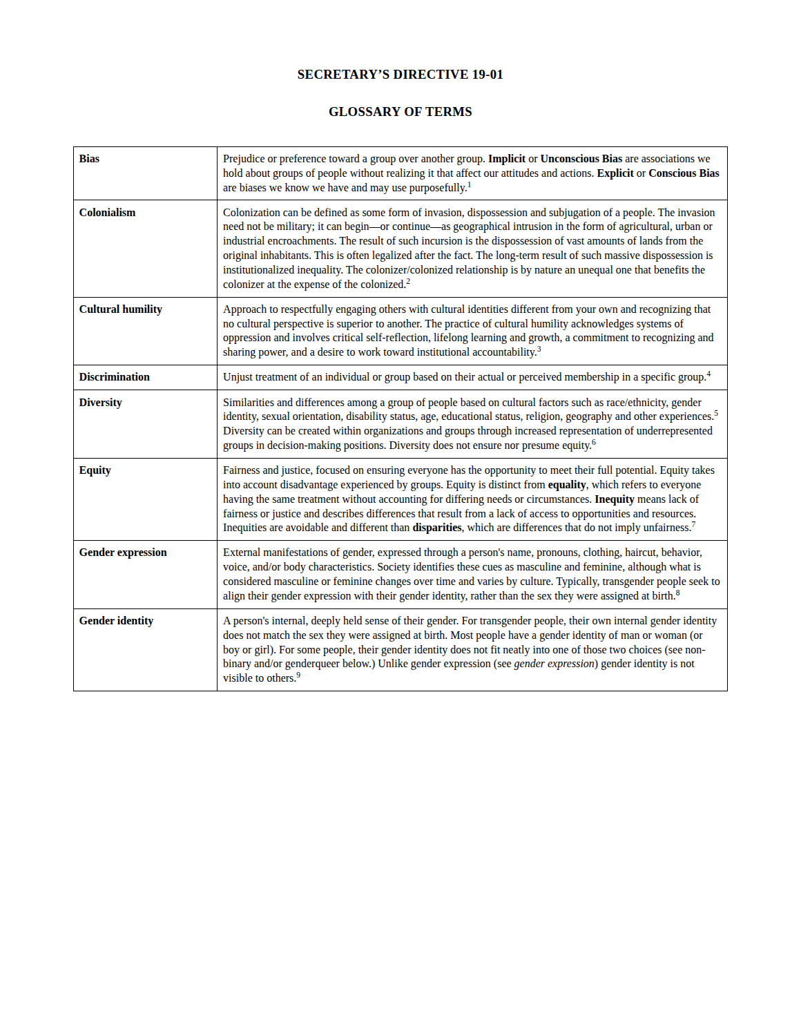SECRETARY’S DIRECTIVE 19-01
GLOSSARY OF TERMS
| Bias | Prejudice or preference toward a group over another group. Implicit or Unconscious Bias are associations we hold about groups of people without realizing it that affect our attitudes and actions. Explicit or Conscious Bias are biases we know we have and may use purposefully. 1 |
| Colonialism | Colonization can be defined as some form of invasion, dispossession and subjugation of a people. The invasion need not be military; it can begin—or continue—as geographical intrusion in the form of agricultural, urban or industrial encroachments. The result of such incursion is the dispossession of vast amounts of lands from the original inhabitants. This is often legalized after the fact. The long-term result of such massive dispossession is institutionalized inequality. The colonizer/colonized relationship is by nature an unequal one that benefits the colonizer at the expense of the colonized. 2 |
| Cultural humility | Approach to respectfully engaging others with cultural identities different from your own and recognizing that no cultural perspective is superior to another. The practice of cultural humility acknowledges systems of oppression and involves critical self-reflection, lifelong learning and growth, a commitment to recognizing and sharing power, and a desire to work toward institutional accountability. 3 |
| Discrimination | Unjust treatment of an individual or group based on their actual or perceived membership in a specific group. 4 |
| Diversity | Similarities and differences among a group of people based on cultural factors such as race/ethnicity, gender identity, sexual orientation, disability status, age, educational status, religion, geography and other experiences. 5 Diversity can be created within organizations and groups through increased representation of underrepresented groups in decision-making positions. Diversity does not ensure nor presume equity. 6 |
| Equity | Fairness and justice, focused on ensuring everyone has the opportunity to meet their full potential. Equity takes into account disadvantage experienced by groups. Equity is distinct from equality , which refers to everyone having the same treatment without accounting for differing needs or circumstances. Inequity means lack of fairness or justice and describes differences that result from a lack of access to opportunities and resources. Inequities are avoidable and different than disparities , which are differences that do not imply unfairness. 7 |
| Gender expression | External manifestations of gender, expressed through a person's name, pronouns, clothing, haircut, behavior, voice, and/or body characteristics. Society identifies these cues as masculine and feminine, although what is considered masculine or feminine changes over time and varies by culture. Typically, transgender people seek to align their gender expression with their gender identity, rather than the sex they were assigned at birth. 8 |
| Gender identity | A person's internal, deeply held sense of their gender. For transgender people, their own internal gender identity does not match the sex they were assigned at birth. Most people have a gender identity of man or woman (or boy or girl). For some people, their gender identity does not fit neatly into one of those two choices (see non-binary and/or genderqueer below.) Unlike gender expression (see gender expression ) gender identity is not visible to others. 9 |